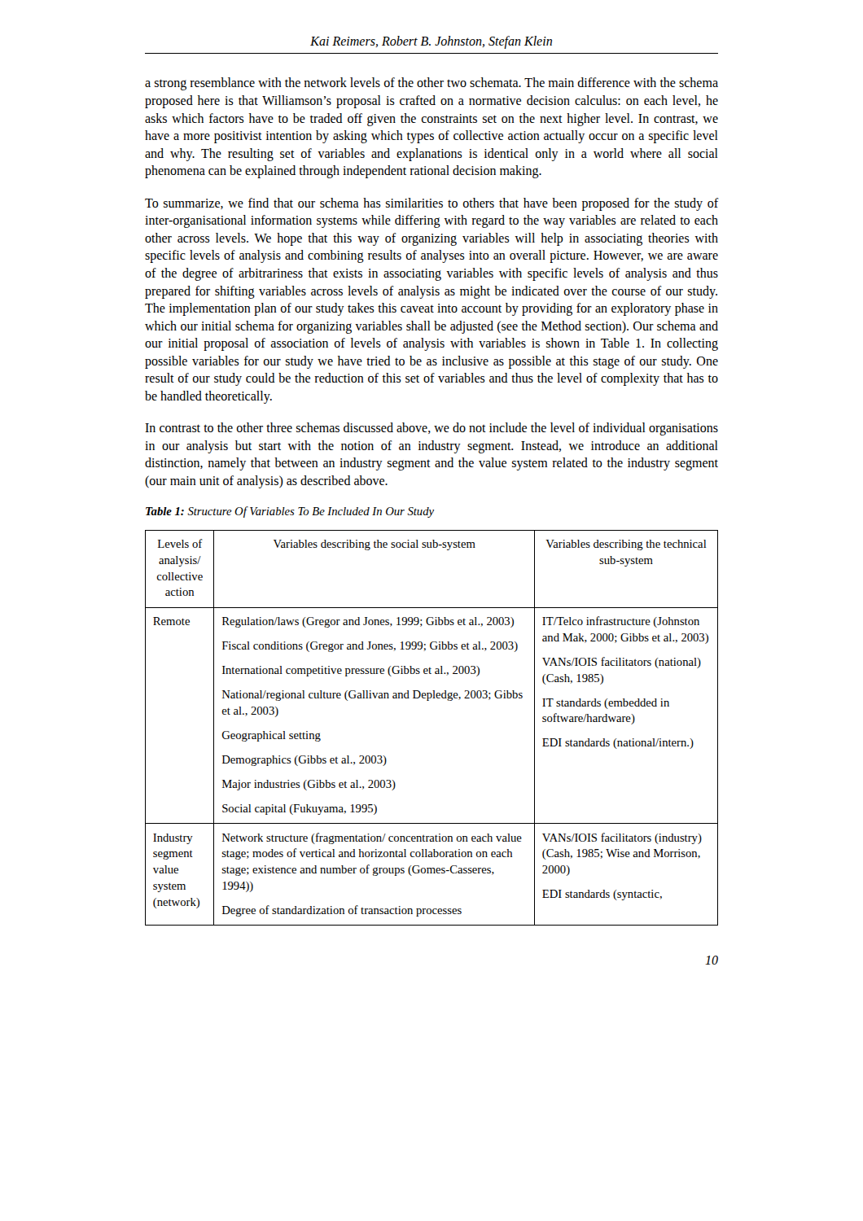Kai Reimers, Robert B. Johnston, Stefan Klein
a strong resemblance with the network levels of the other two schemata. The main difference with the schema proposed here is that Williamson’s proposal is crafted on a normative decision calculus: on each level, he asks which factors have to be traded off given the constraints set on the next higher level. In contrast, we have a more positivist intention by asking which types of collective action actually occur on a specific level and why. The resulting set of variables and explanations is identical only in a world where all social phenomena can be explained through independent rational decision making.
To summarize, we find that our schema has similarities to others that have been proposed for the study of inter-organisational information systems while differing with regard to the way variables are related to each other across levels. We hope that this way of organizing variables will help in associating theories with specific levels of analysis and combining results of analyses into an overall picture. However, we are aware of the degree of arbitrariness that exists in associating variables with specific levels of analysis and thus prepared for shifting variables across levels of analysis as might be indicated over the course of our study. The implementation plan of our study takes this caveat into account by providing for an exploratory phase in which our initial schema for organizing variables shall be adjusted (see the Method section). Our schema and our initial proposal of association of levels of analysis with variables is shown in Table 1. In collecting possible variables for our study we have tried to be as inclusive as possible at this stage of our study. One result of our study could be the reduction of this set of variables and thus the level of complexity that has to be handled theoretically.
In contrast to the other three schemas discussed above, we do not include the level of individual organisations in our analysis but start with the notion of an industry segment. Instead, we introduce an additional distinction, namely that between an industry segment and the value system related to the industry segment (our main unit of analysis) as described above.
Table 1: Structure Of Variables To Be Included In Our Study
| Levels of analysis/ collective action | Variables describing the social sub-system | Variables describing the technical sub-system |
| --- | --- | --- |
| Remote | Regulation/laws (Gregor and Jones, 1999; Gibbs et al., 2003) Fiscal conditions (Gregor and Jones, 1999; Gibbs et al., 2003) International competitive pressure (Gibbs et al., 2003) National/regional culture (Gallivan and Depledge, 2003; Gibbs et al., 2003) Geographical setting Demographics (Gibbs et al., 2003) Major industries (Gibbs et al., 2003) Social capital (Fukuyama, 1995) | IT/Telco infrastructure (Johnston and Mak, 2000; Gibbs et al., 2003) VANs/IOIS facilitators (national) (Cash, 1985) IT standards (embedded in software/hardware) EDI standards (national/intern.) |
| Industry segment value system (network) | Network structure (fragmentation/ concentration on each value stage; modes of vertical and horizontal collaboration on each stage; existence and number of groups (Gomes-Casseres, 1994)) Degree of standardization of transaction processes | VANs/IOIS facilitators (industry) (Cash, 1985; Wise and Morrison, 2000) EDI standards (syntactic, |
10